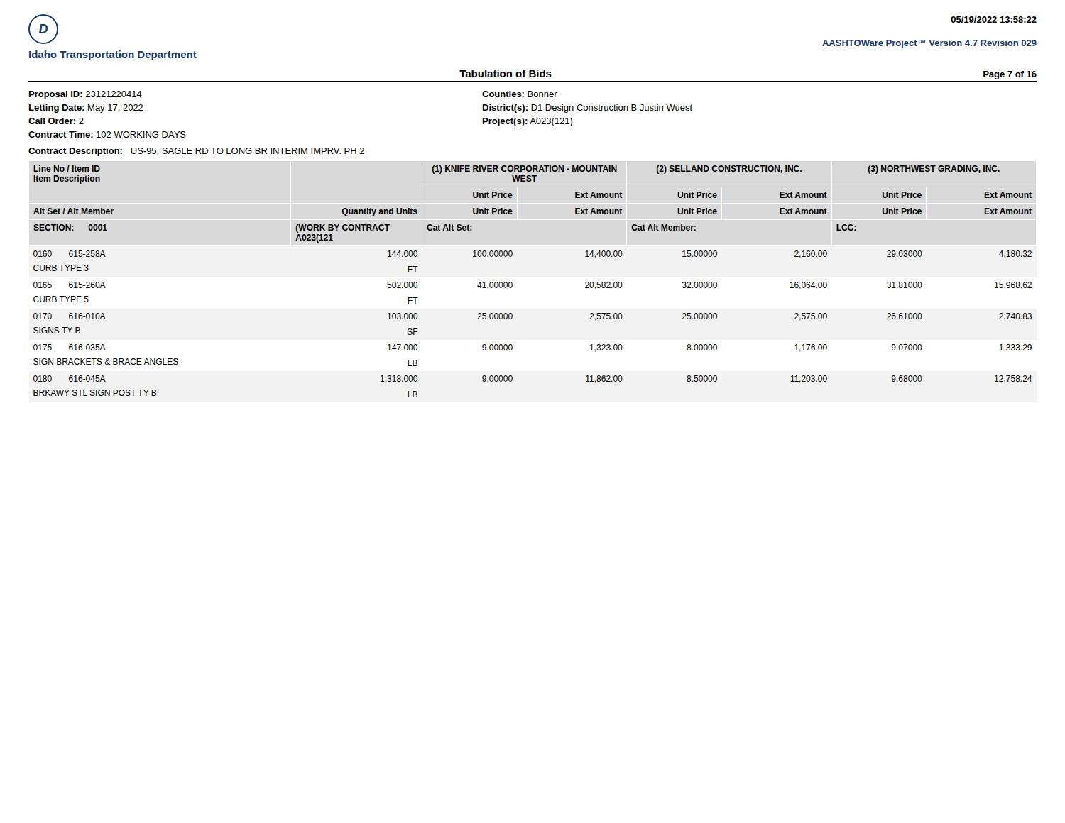D
Idaho Transportation Department
05/19/2022 13:58:22
AASHTOWare Project™ Version 4.7 Revision 029
Tabulation of Bids
Page 7 of 16
Proposal ID: 23121220414
Counties: Bonner
Letting Date: May 17, 2022
District(s): D1 Design Construction B Justin Wuest
Call Order: 2
Project(s): A023(121)
Contract Time: 102 WORKING DAYS
Contract Description: US-95, SAGLE RD TO LONG BR INTERIM IMPRV. PH 2
| Line No / Item ID Item Description | | (1) KNIFE RIVER CORPORATION - MOUNTAIN WEST | (2) SELLAND CONSTRUCTION, INC. | (3) NORTHWEST GRADING, INC. |
| --- | --- | --- | --- | --- |
| Unit Price | Ext Amount | Unit Price | Ext Amount | Unit Price | Ext Amount |
| Alt Set / Alt Member | Quantity and Units | Unit Price | Ext Amount | Unit Price | Ext Amount | Unit Price | Ext Amount |
| SECTION: 0001 | (WORK BY CONTRACT A023(121 | Cat Alt Set: | Cat Alt Member: | LCC: |
| 0160 615-258A | 144.000 | 100.00000 | 14,400.00 | 15.00000 | 2,160.00 | 29.03000 | 4,180.32 |
| CURB TYPE 3 | FT | | | | | | |
| 0165 615-260A | 502.000 | 41.00000 | 20,582.00 | 32.00000 | 16,064.00 | 31.81000 | 15,968.62 |
| CURB TYPE 5 | FT | | | | | | |
| 0170 616-010A | 103.000 | 25.00000 | 2,575.00 | 25.00000 | 2,575.00 | 26.61000 | 2,740.83 |
| SIGNS TY B | SF | | | | | | |
| 0175 616-035A | 147.000 | 9.00000 | 1,323.00 | 8.00000 | 1,176.00 | 9.07000 | 1,333.29 |
| SIGN BRACKETS & BRACE ANGLES | LB | | | | | | |
| 0180 616-045A | 1,318.000 | 9.00000 | 11,862.00 | 8.50000 | 11,203.00 | 9.68000 | 12,758.24 |
| BRKAWY STL SIGN POST TY B | LB | | | | | | |